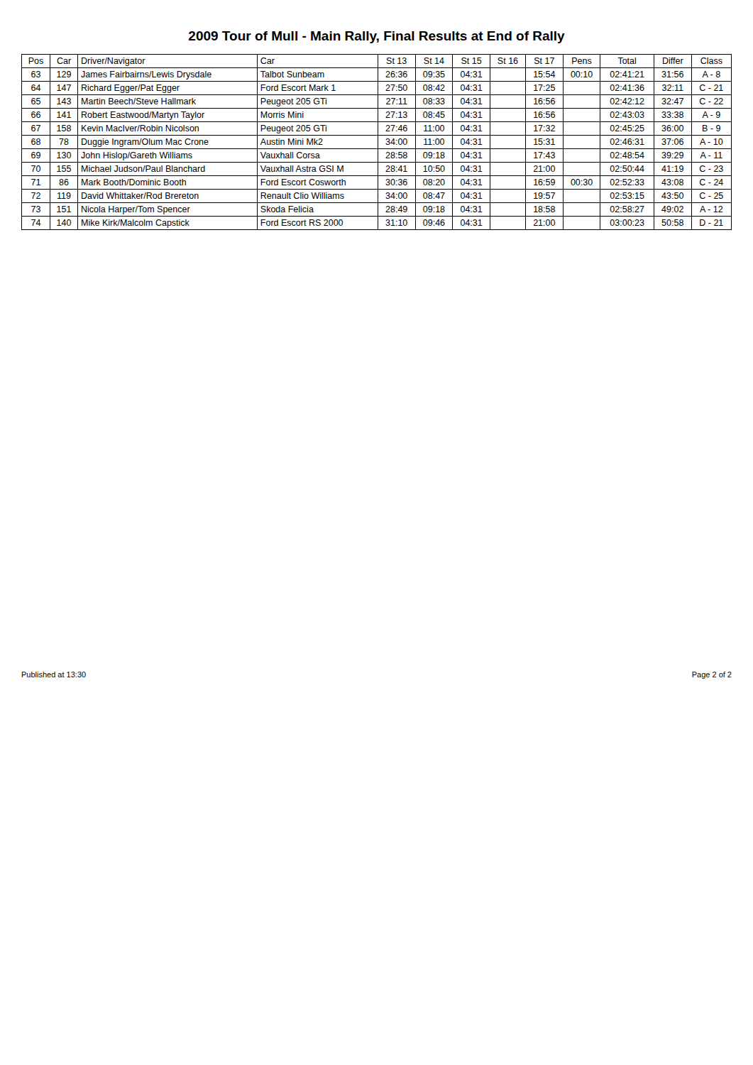2009 Tour of Mull - Main Rally, Final Results at End of Rally
| Pos | Car | Driver/Navigator | Car | St 13 | St 14 | St 15 | St 16 | St 17 | Pens | Total | Differ | Class |
| --- | --- | --- | --- | --- | --- | --- | --- | --- | --- | --- | --- | --- |
| 63 | 129 | James Fairbairns/Lewis Drysdale | Talbot Sunbeam | 26:36 | 09:35 | 04:31 | | 15:54 | 00:10 | 02:41:21 | 31:56 | A - 8 |
| 64 | 147 | Richard Egger/Pat Egger | Ford Escort Mark 1 | 27:50 | 08:42 | 04:31 | | 17:25 | | 02:41:36 | 32:11 | C - 21 |
| 65 | 143 | Martin Beech/Steve Hallmark | Peugeot 205 GTi | 27:11 | 08:33 | 04:31 | | 16:56 | | 02:42:12 | 32:47 | C - 22 |
| 66 | 141 | Robert Eastwood/Martyn Taylor | Morris Mini | 27:13 | 08:45 | 04:31 | | 16:56 | | 02:43:03 | 33:38 | A - 9 |
| 67 | 158 | Kevin MacIver/Robin Nicolson | Peugeot 205 GTi | 27:46 | 11:00 | 04:31 | | 17:32 | | 02:45:25 | 36:00 | B - 9 |
| 68 | 78 | Duggie Ingram/Olum Mac Crone | Austin Mini Mk2 | 34:00 | 11:00 | 04:31 | | 15:31 | | 02:46:31 | 37:06 | A - 10 |
| 69 | 130 | John Hislop/Gareth Williams | Vauxhall Corsa | 28:58 | 09:18 | 04:31 | | 17:43 | | 02:48:54 | 39:29 | A - 11 |
| 70 | 155 | Michael Judson/Paul Blanchard | Vauxhall Astra GSI M | 28:41 | 10:50 | 04:31 | | 21:00 | | 02:50:44 | 41:19 | C - 23 |
| 71 | 86 | Mark Booth/Dominic Booth | Ford Escort Cosworth | 30:36 | 08:20 | 04:31 | | 16:59 | 00:30 | 02:52:33 | 43:08 | C - 24 |
| 72 | 119 | David Whittaker/Rod Brereton | Renault Clio Williams | 34:00 | 08:47 | 04:31 | | 19:57 | | 02:53:15 | 43:50 | C - 25 |
| 73 | 151 | Nicola Harper/Tom Spencer | Skoda Felicia | 28:49 | 09:18 | 04:31 | | 18:58 | | 02:58:27 | 49:02 | A - 12 |
| 74 | 140 | Mike Kirk/Malcolm Capstick | Ford Escort RS 2000 | 31:10 | 09:46 | 04:31 | | 21:00 | | 03:00:23 | 50:58 | D - 21 |
Published at 13:30 Page 2 of 2